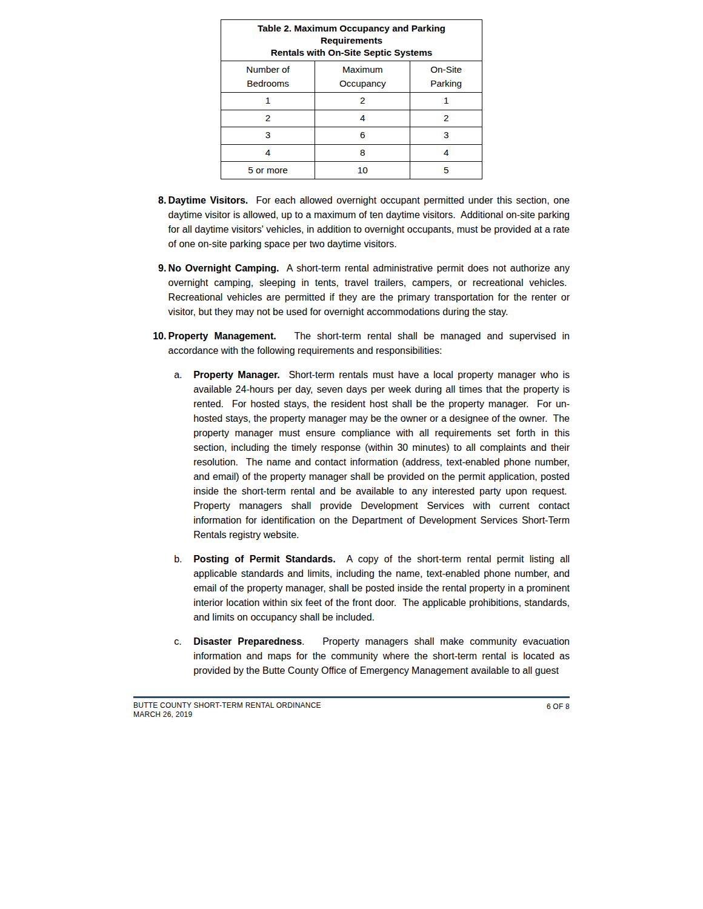Table 2. Maximum Occupancy and Parking Requirements Rentals with On-Site Septic Systems
| Number of Bedrooms | Maximum Occupancy | On-Site Parking |
| --- | --- | --- |
| 1 | 2 | 1 |
| 2 | 4 | 2 |
| 3 | 6 | 3 |
| 4 | 8 | 4 |
| 5 or more | 10 | 5 |
Daytime Visitors. For each allowed overnight occupant permitted under this section, one daytime visitor is allowed, up to a maximum of ten daytime visitors. Additional on-site parking for all daytime visitors' vehicles, in addition to overnight occupants, must be provided at a rate of one on-site parking space per two daytime visitors.
No Overnight Camping. A short-term rental administrative permit does not authorize any overnight camping, sleeping in tents, travel trailers, campers, or recreational vehicles. Recreational vehicles are permitted if they are the primary transportation for the renter or visitor, but they may not be used for overnight accommodations during the stay.
Property Management. The short-term rental shall be managed and supervised in accordance with the following requirements and responsibilities:
Property Manager. Short-term rentals must have a local property manager who is available 24-hours per day, seven days per week during all times that the property is rented. For hosted stays, the resident host shall be the property manager. For un-hosted stays, the property manager may be the owner or a designee of the owner. The property manager must ensure compliance with all requirements set forth in this section, including the timely response (within 30 minutes) to all complaints and their resolution. The name and contact information (address, text-enabled phone number, and email) of the property manager shall be provided on the permit application, posted inside the short-term rental and be available to any interested party upon request. Property managers shall provide Development Services with current contact information for identification on the Department of Development Services Short-Term Rentals registry website.
Posting of Permit Standards. A copy of the short-term rental permit listing all applicable standards and limits, including the name, text-enabled phone number, and email of the property manager, shall be posted inside the rental property in a prominent interior location within six feet of the front door. The applicable prohibitions, standards, and limits on occupancy shall be included.
Disaster Preparedness. Property managers shall make community evacuation information and maps for the community where the short-term rental is located as provided by the Butte County Office of Emergency Management available to all guest
BUTTE COUNTY SHORT-TERM RENTAL ORDINANCE
MARCH 26, 2019
6 OF 8